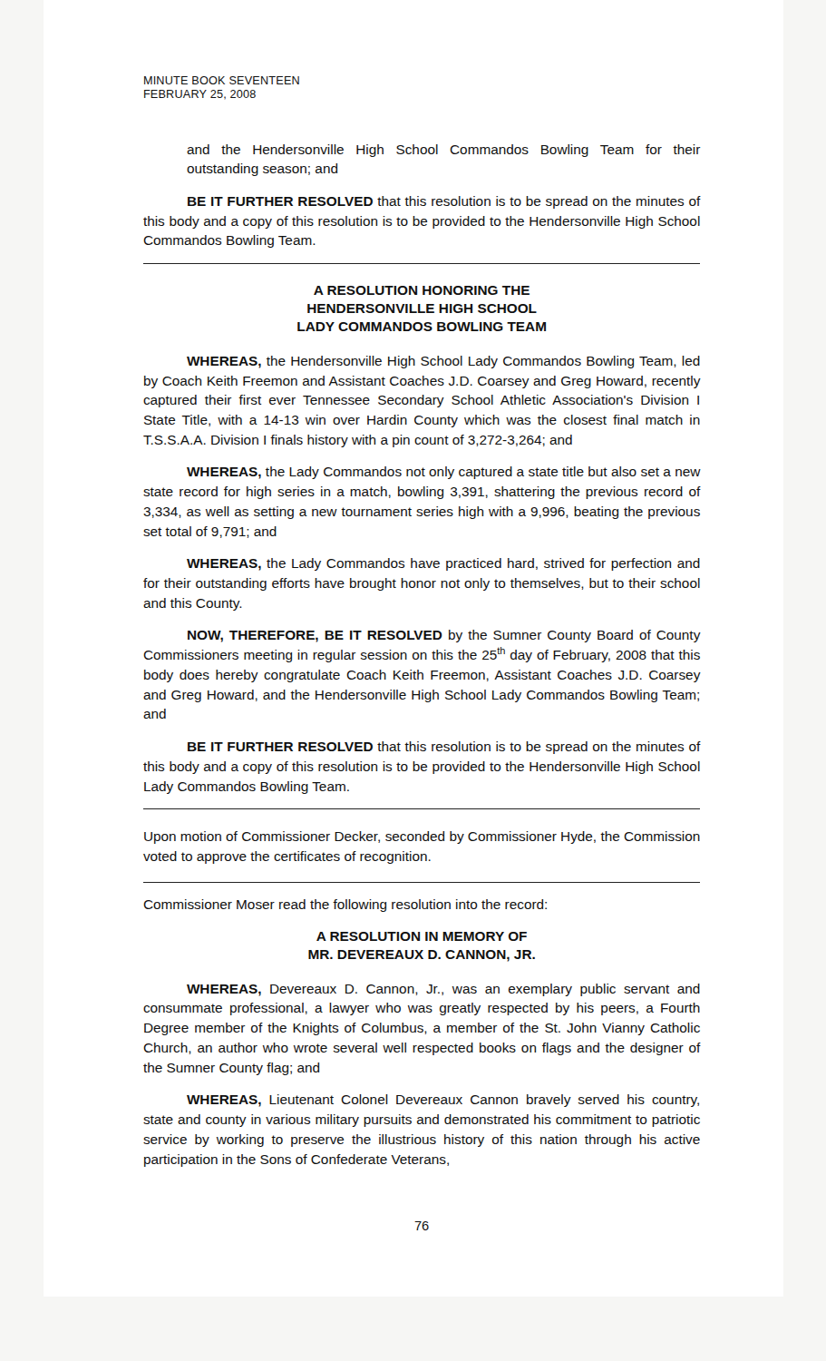MINUTE BOOK SEVENTEEN
FEBRUARY 25, 2008
and the Hendersonville High School Commandos Bowling Team for their outstanding season; and
BE IT FURTHER RESOLVED that this resolution is to be spread on the minutes of this body and a copy of this resolution is to be provided to the Hendersonville High School Commandos Bowling Team.
A Resolution Honoring the
Hendersonville High School
Lady Commandos Bowling Team
WHEREAS, the Hendersonville High School Lady Commandos Bowling Team, led by Coach Keith Freemon and Assistant Coaches J.D. Coarsey and Greg Howard, recently captured their first ever Tennessee Secondary School Athletic Association's Division I State Title, with a 14-13 win over Hardin County which was the closest final match in T.S.S.A.A. Division I finals history with a pin count of 3,272-3,264; and
WHEREAS, the Lady Commandos not only captured a state title but also set a new state record for high series in a match, bowling 3,391, shattering the previous record of 3,334, as well as setting a new tournament series high with a 9,996, beating the previous set total of 9,791; and
WHEREAS, the Lady Commandos have practiced hard, strived for perfection and for their outstanding efforts have brought honor not only to themselves, but to their school and this County.
NOW, THEREFORE, BE IT RESOLVED by the Sumner County Board of County Commissioners meeting in regular session on this the 25th day of February, 2008 that this body does hereby congratulate Coach Keith Freemon, Assistant Coaches J.D. Coarsey and Greg Howard, and the Hendersonville High School Lady Commandos Bowling Team; and
BE IT FURTHER RESOLVED that this resolution is to be spread on the minutes of this body and a copy of this resolution is to be provided to the Hendersonville High School Lady Commandos Bowling Team.
Upon motion of Commissioner Decker, seconded by Commissioner Hyde, the Commission voted to approve the certificates of recognition.
Commissioner Moser read the following resolution into the record:
A Resolution in Memory of
Mr. Devereaux D. Cannon, Jr.
WHEREAS, Devereaux D. Cannon, Jr., was an exemplary public servant and consummate professional, a lawyer who was greatly respected by his peers, a Fourth Degree member of the Knights of Columbus, a member of the St. John Vianny Catholic Church, an author who wrote several well respected books on flags and the designer of the Sumner County flag; and
WHEREAS, Lieutenant Colonel Devereaux Cannon bravely served his country, state and county in various military pursuits and demonstrated his commitment to patriotic service by working to preserve the illustrious history of this nation through his active participation in the Sons of Confederate Veterans,
76